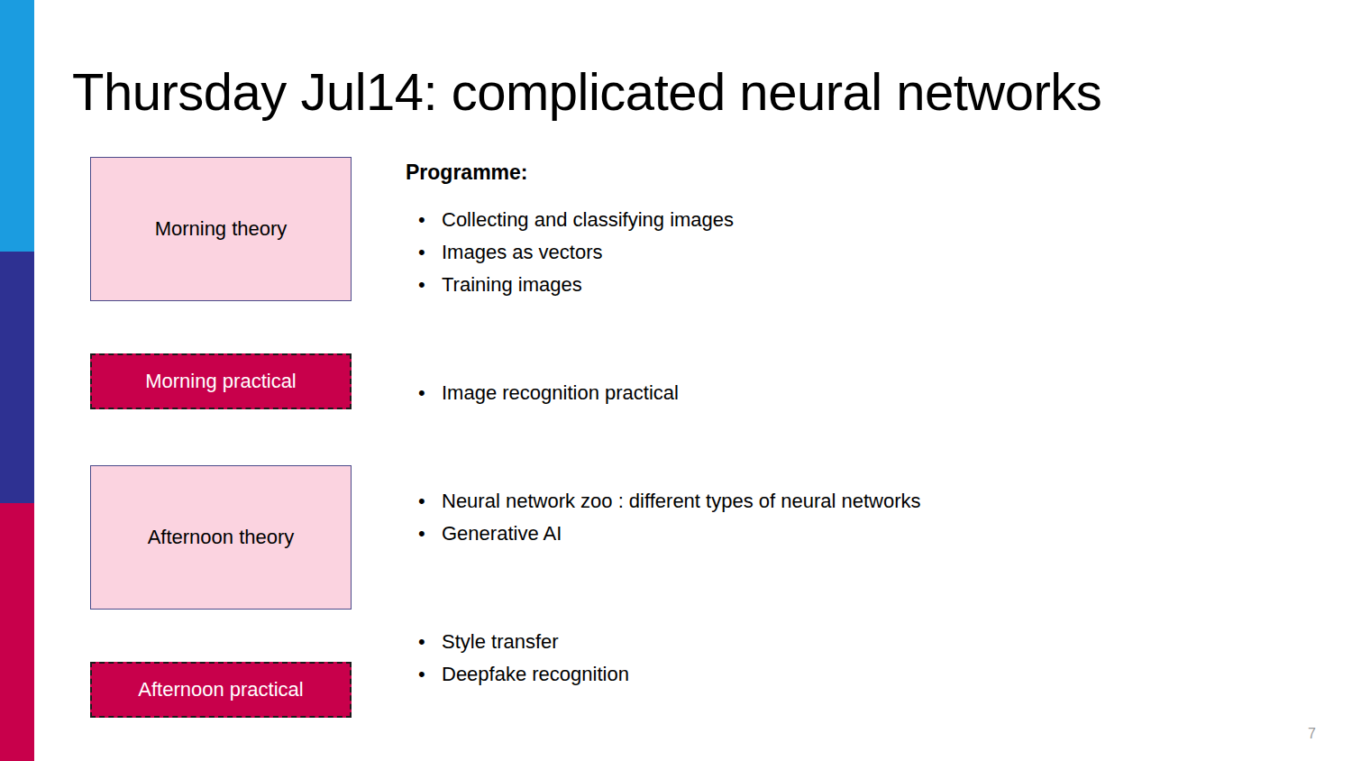Thursday Jul14: complicated neural networks
Morning theory
Morning practical
Afternoon theory
Afternoon practical
Programme:
Collecting and classifying images
Images as vectors
Training images
Image recognition practical
Neural network zoo : different types of neural networks
Generative AI
Style transfer
Deepfake recognition
7